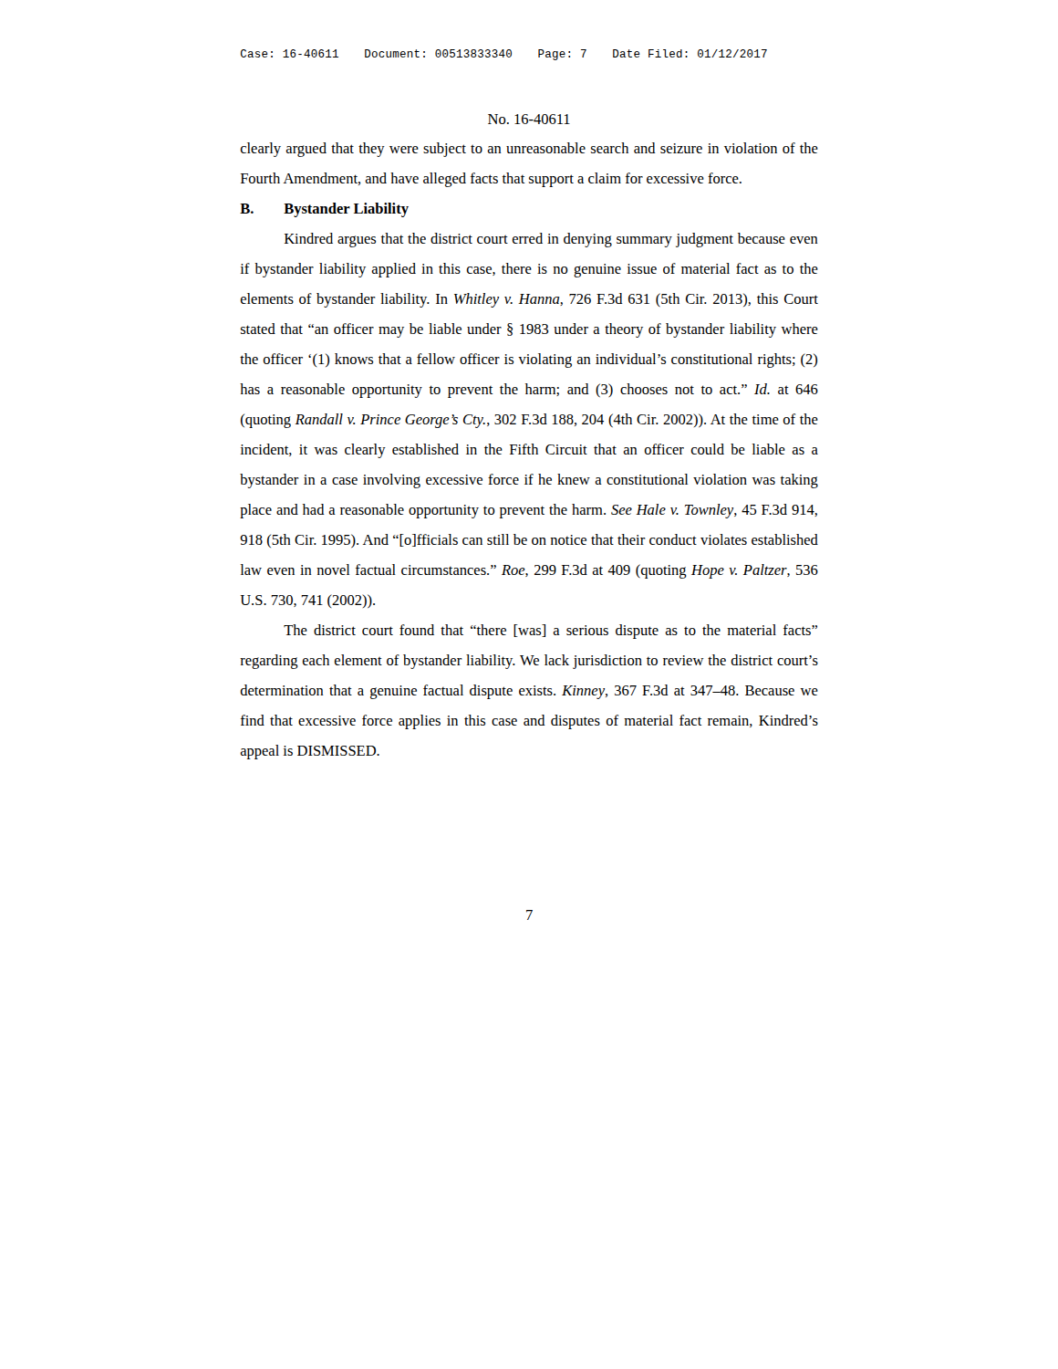Case: 16-40611 Document: 00513833340 Page: 7 Date Filed: 01/12/2017
No. 16-40611
clearly argued that they were subject to an unreasonable search and seizure in violation of the Fourth Amendment, and have alleged facts that support a claim for excessive force.
B. Bystander Liability
Kindred argues that the district court erred in denying summary judgment because even if bystander liability applied in this case, there is no genuine issue of material fact as to the elements of bystander liability. In Whitley v. Hanna, 726 F.3d 631 (5th Cir. 2013), this Court stated that “an officer may be liable under § 1983 under a theory of bystander liability where the officer ‘(1) knows that a fellow officer is violating an individual’s constitutional rights; (2) has a reasonable opportunity to prevent the harm; and (3) chooses not to act.” Id. at 646 (quoting Randall v. Prince George’s Cty., 302 F.3d 188, 204 (4th Cir. 2002)). At the time of the incident, it was clearly established in the Fifth Circuit that an officer could be liable as a bystander in a case involving excessive force if he knew a constitutional violation was taking place and had a reasonable opportunity to prevent the harm. See Hale v. Townley, 45 F.3d 914, 918 (5th Cir. 1995). And “[o]fficials can still be on notice that their conduct violates established law even in novel factual circumstances.” Roe, 299 F.3d at 409 (quoting Hope v. Paltzer, 536 U.S. 730, 741 (2002)).
The district court found that “there [was] a serious dispute as to the material facts” regarding each element of bystander liability. We lack jurisdiction to review the district court’s determination that a genuine factual dispute exists. Kinney, 367 F.3d at 347–48. Because we find that excessive force applies in this case and disputes of material fact remain, Kindred’s appeal is DISMISSED.
7